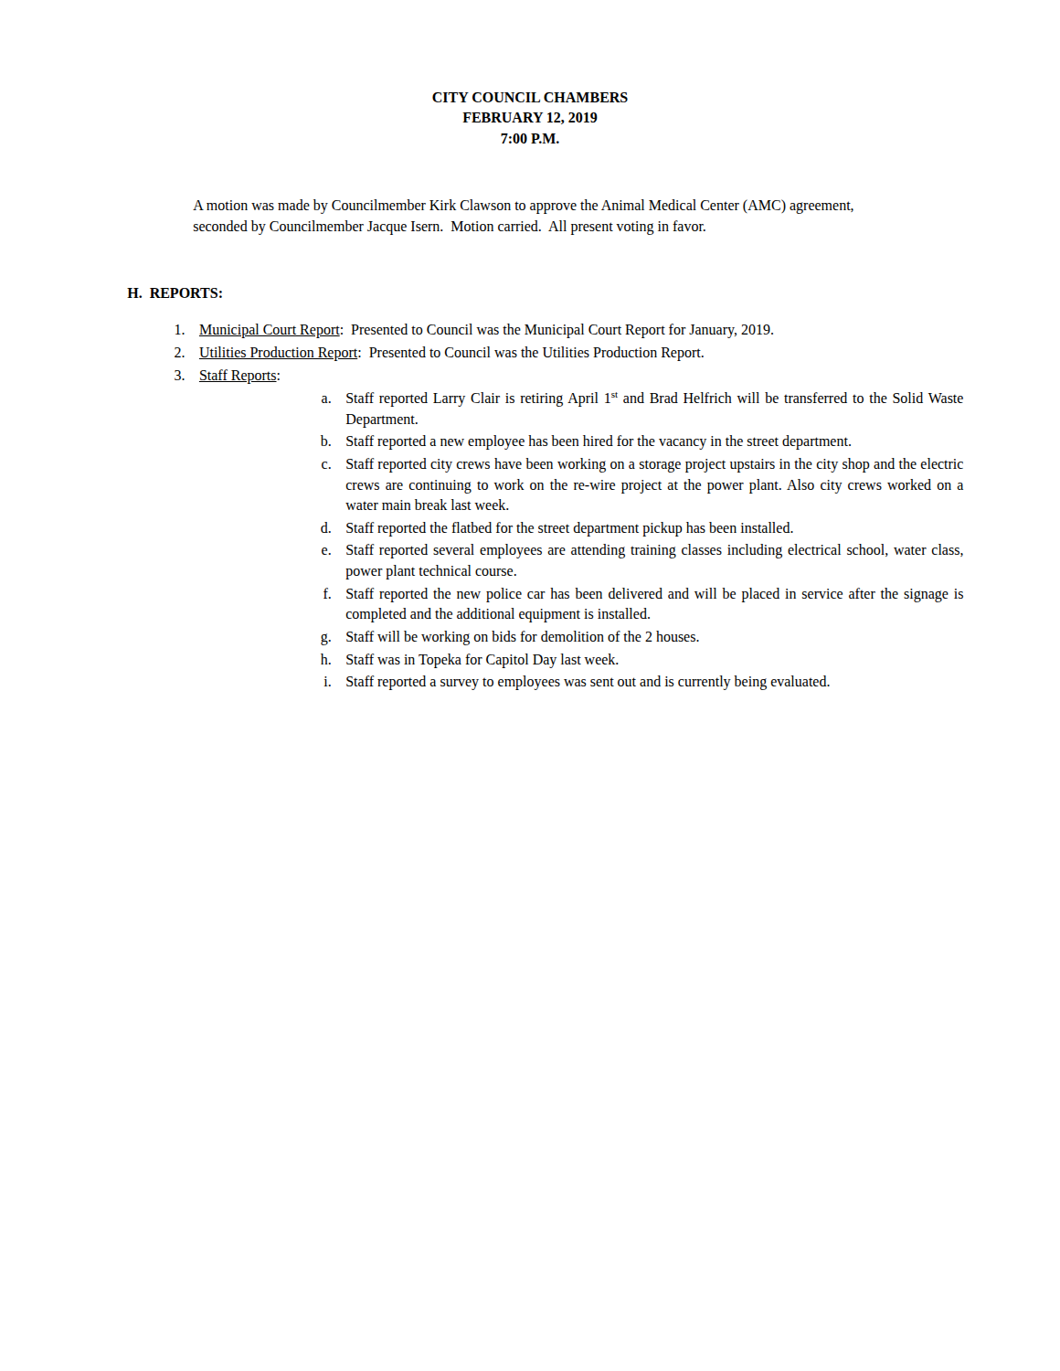CITY COUNCIL CHAMBERS
FEBRUARY 12, 2019
7:00 P.M.
A motion was made by Councilmember Kirk Clawson to approve the Animal Medical Center (AMC) agreement, seconded by Councilmember Jacque Isern. Motion carried. All present voting in favor.
H. REPORTS:
Municipal Court Report: Presented to Council was the Municipal Court Report for January, 2019.
Utilities Production Report: Presented to Council was the Utilities Production Report.
Staff Reports:
Staff reported Larry Clair is retiring April 1st and Brad Helfrich will be transferred to the Solid Waste Department.
Staff reported a new employee has been hired for the vacancy in the street department.
Staff reported city crews have been working on a storage project upstairs in the city shop and the electric crews are continuing to work on the re-wire project at the power plant. Also city crews worked on a water main break last week.
Staff reported the flatbed for the street department pickup has been installed.
Staff reported several employees are attending training classes including electrical school, water class, power plant technical course.
Staff reported the new police car has been delivered and will be placed in service after the signage is completed and the additional equipment is installed.
Staff will be working on bids for demolition of the 2 houses.
Staff was in Topeka for Capitol Day last week.
Staff reported a survey to employees was sent out and is currently being evaluated.